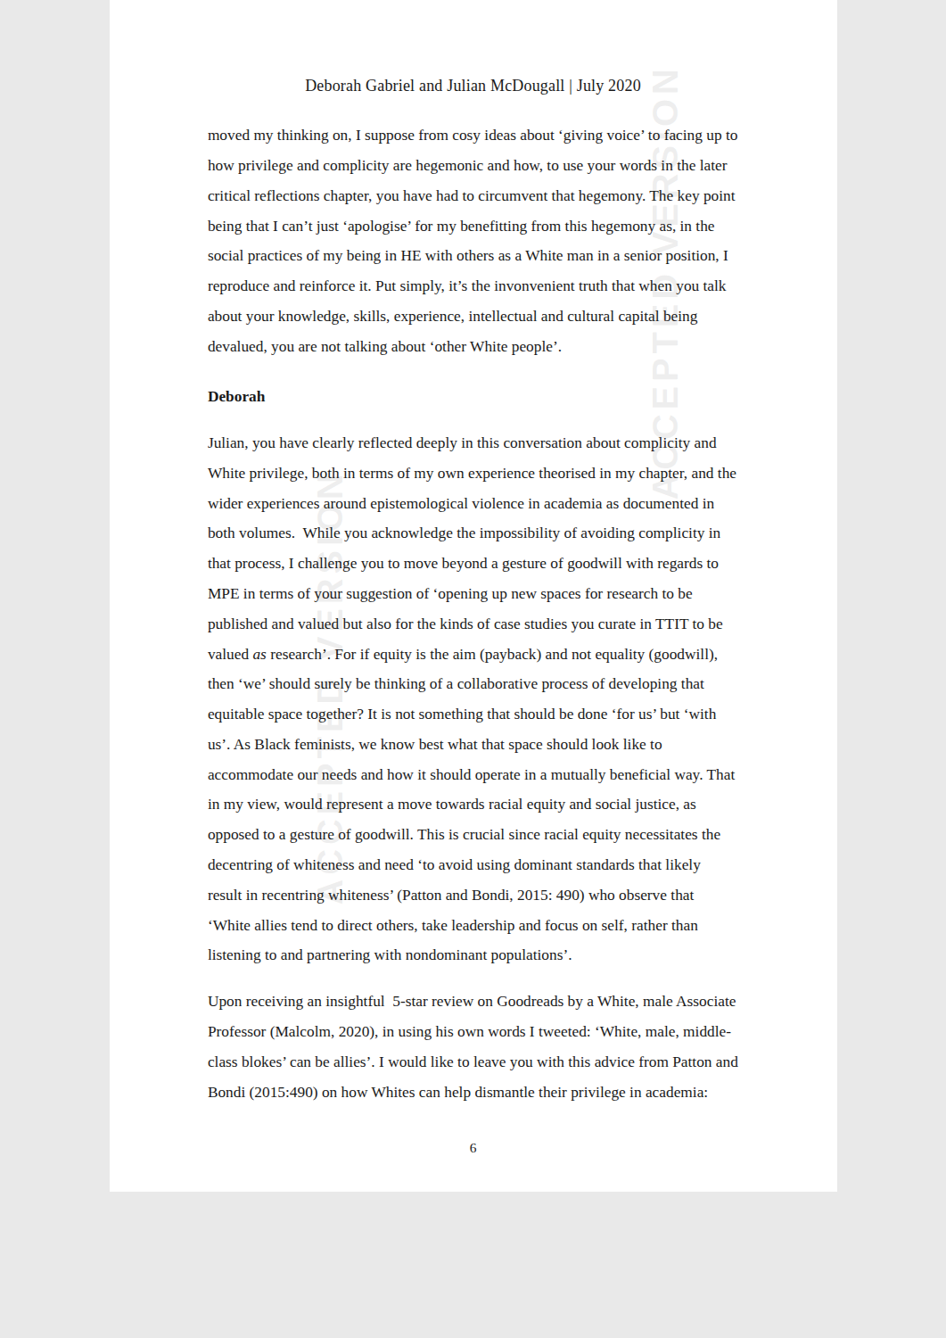ACCEPTED VERSION ACCEPTED VERSION
Deborah Gabriel and Julian McDougall | July 2020
moved my thinking on, I suppose from cosy ideas about ‘giving voice’ to facing up to how privilege and complicity are hegemonic and how, to use your words in the later critical reflections chapter, you have had to circumvent that hegemony. The key point being that I can’t just ‘apologise’ for my benefitting from this hegemony as, in the social practices of my being in HE with others as a White man in a senior position, I reproduce and reinforce it. Put simply, it’s the invonvenient truth that when you talk about your knowledge, skills, experience, intellectual and cultural capital being devalued, you are not talking about ‘other White people’.
Deborah
Julian, you have clearly reflected deeply in this conversation about complicity and White privilege, both in terms of my own experience theorised in my chapter, and the wider experiences around epistemological violence in academia as documented in both volumes. While you acknowledge the impossibility of avoiding complicity in that process, I challenge you to move beyond a gesture of goodwill with regards to MPE in terms of your suggestion of ‘opening up new spaces for research to be published and valued but also for the kinds of case studies you curate in TTIT to be valued as research’. For if equity is the aim (payback) and not equality (goodwill), then ‘we’ should surely be thinking of a collaborative process of developing that equitable space together? It is not something that should be done ‘for us’ but ‘with us’. As Black feminists, we know best what that space should look like to accommodate our needs and how it should operate in a mutually beneficial way. That in my view, would represent a move towards racial equity and social justice, as opposed to a gesture of goodwill. This is crucial since racial equity necessitates the decentring of whiteness and need ‘to avoid using dominant standards that likely result in recentring whiteness’ (Patton and Bondi, 2015: 490) who observe that ‘White allies tend to direct others, take leadership and focus on self, rather than listening to and partnering with nondominant populations’.
Upon receiving an insightful 5-star review on Goodreads by a White, male Associate Professor (Malcolm, 2020), in using his own words I tweeted: ‘White, male, middle-class blokes’ can be allies’. I would like to leave you with this advice from Patton and Bondi (2015:490) on how Whites can help dismantle their privilege in academia:
6